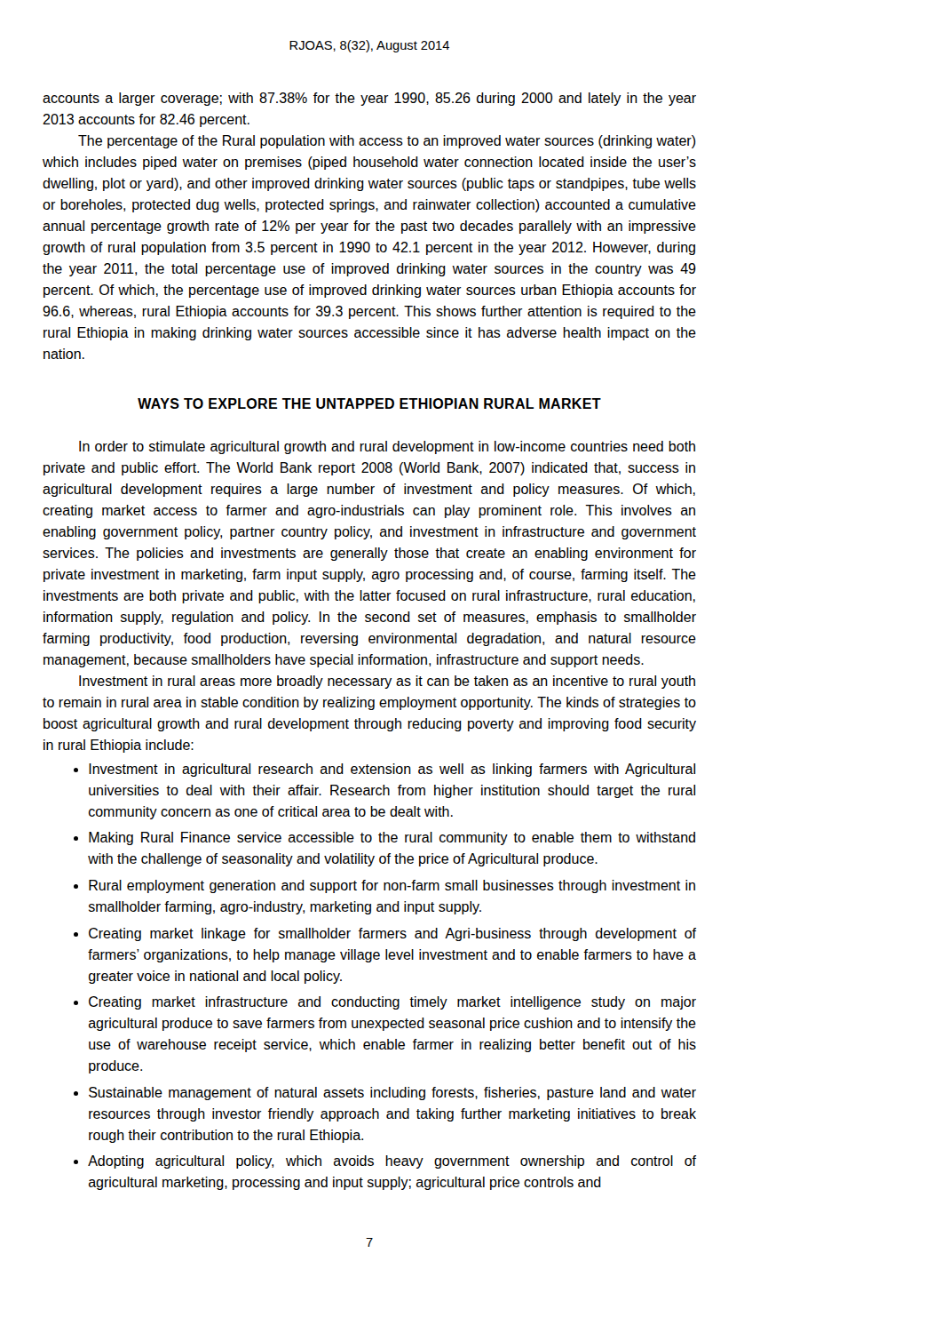RJOAS, 8(32), August 2014
accounts a larger coverage; with 87.38% for the year 1990, 85.26 during 2000 and lately in the year 2013 accounts for 82.46 percent.
The percentage of the Rural population with access to an improved water sources (drinking water) which includes piped water on premises (piped household water connection located inside the user’s dwelling, plot or yard), and other improved drinking water sources (public taps or standpipes, tube wells or boreholes, protected dug wells, protected springs, and rainwater collection) accounted a cumulative annual percentage growth rate of 12% per year for the past two decades parallely with an impressive growth of rural population from 3.5 percent in 1990 to 42.1 percent in the year 2012. However, during the year 2011, the total percentage use of improved drinking water sources in the country was 49 percent. Of which, the percentage use of improved drinking water sources urban Ethiopia accounts for 96.6, whereas, rural Ethiopia accounts for 39.3 percent. This shows further attention is required to the rural Ethiopia in making drinking water sources accessible since it has adverse health impact on the nation.
Ways to Explore the Untapped Ethiopian Rural Market
In order to stimulate agricultural growth and rural development in low-income countries need both private and public effort. The World Bank report 2008 (World Bank, 2007) indicated that, success in agricultural development requires a large number of investment and policy measures. Of which, creating market access to farmer and agro-industrials can play prominent role. This involves an enabling government policy, partner country policy, and investment in infrastructure and government services. The policies and investments are generally those that create an enabling environment for private investment in marketing, farm input supply, agro processing and, of course, farming itself. The investments are both private and public, with the latter focused on rural infrastructure, rural education, information supply, regulation and policy. In the second set of measures, emphasis to smallholder farming productivity, food production, reversing environmental degradation, and natural resource management, because smallholders have special information, infrastructure and support needs.
Investment in rural areas more broadly necessary as it can be taken as an incentive to rural youth to remain in rural area in stable condition by realizing employment opportunity. The kinds of strategies to boost agricultural growth and rural development through reducing poverty and improving food security in rural Ethiopia include:
Investment in agricultural research and extension as well as linking farmers with Agricultural universities to deal with their affair. Research from higher institution should target the rural community concern as one of critical area to be dealt with.
Making Rural Finance service accessible to the rural community to enable them to withstand with the challenge of seasonality and volatility of the price of Agricultural produce.
Rural employment generation and support for non-farm small businesses through investment in smallholder farming, agro-industry, marketing and input supply.
Creating market linkage for smallholder farmers and Agri-business through development of farmers’ organizations, to help manage village level investment and to enable farmers to have a greater voice in national and local policy.
Creating market infrastructure and conducting timely market intelligence study on major agricultural produce to save farmers from unexpected seasonal price cushion and to intensify the use of warehouse receipt service, which enable farmer in realizing better benefit out of his produce.
Sustainable management of natural assets including forests, fisheries, pasture land and water resources through investor friendly approach and taking further marketing initiatives to break rough their contribution to the rural Ethiopia.
Adopting agricultural policy, which avoids heavy government ownership and control of agricultural marketing, processing and input supply; agricultural price controls and
7